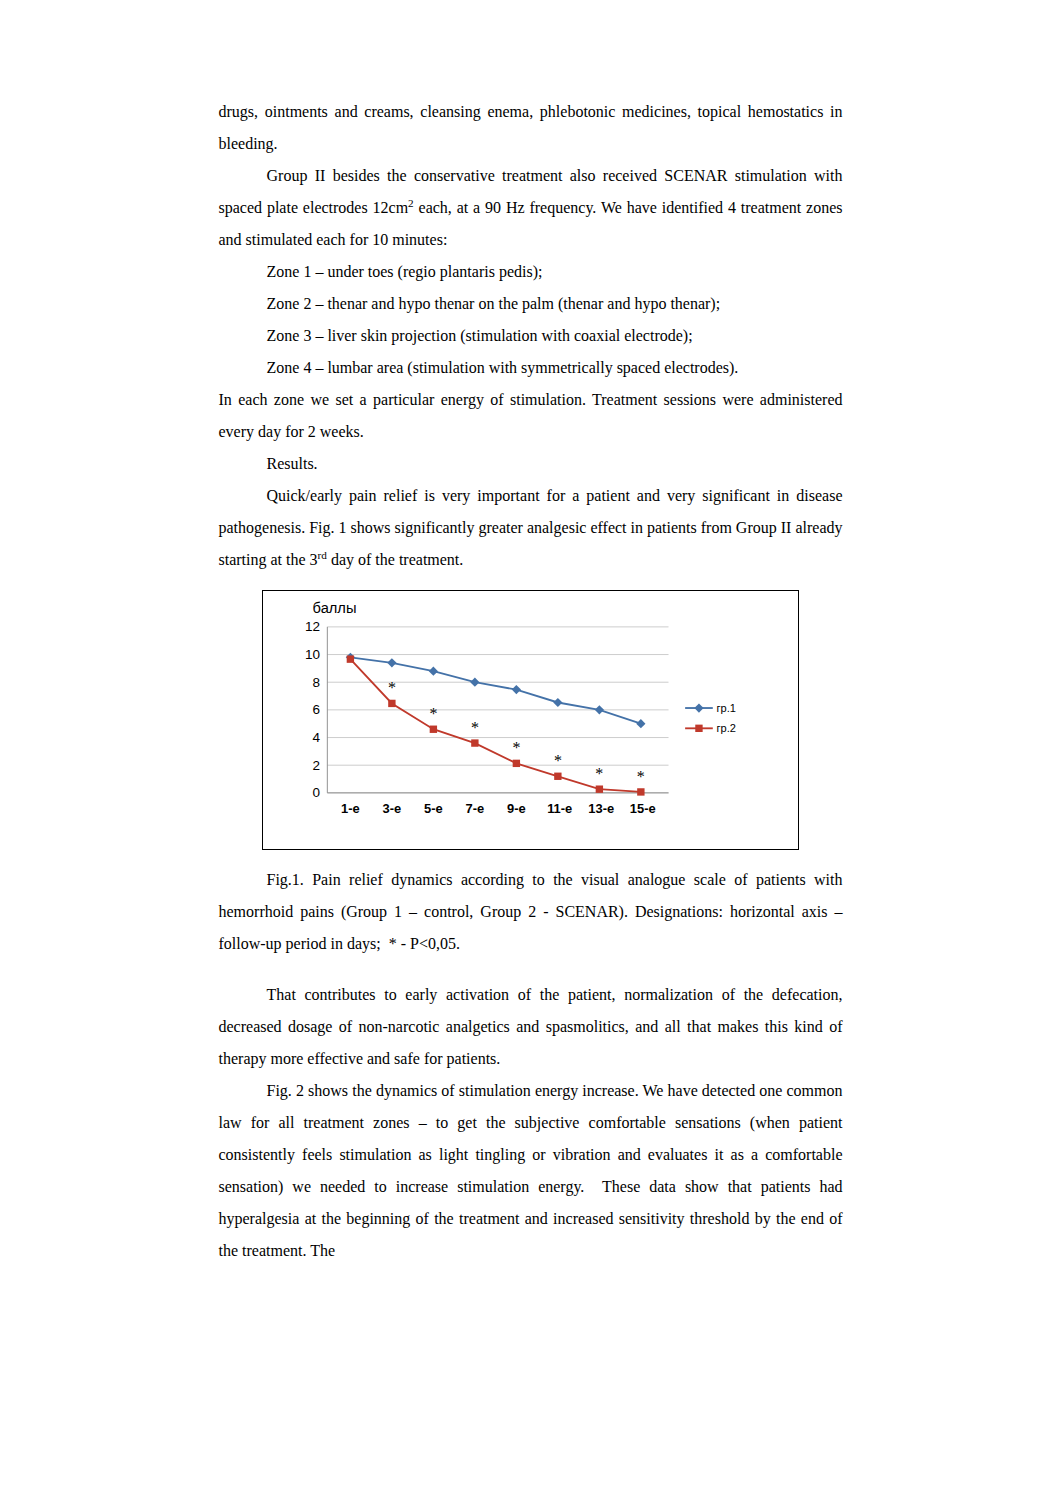drugs, ointments and creams, cleansing enema, phlebotonic medicines, topical hemostatics in bleeding.
Group II besides the conservative treatment also received SCENAR stimulation with spaced plate electrodes 12cm2 each, at a 90 Hz frequency. We have identified 4 treatment zones and stimulated each for 10 minutes:
Zone 1 – under toes (regio plantaris pedis);
Zone 2 – thenar and hypo thenar on the palm (thenar and hypo thenar);
Zone 3 – liver skin projection (stimulation with coaxial electrode);
Zone 4 – lumbar area (stimulation with symmetrically spaced electrodes).
In each zone we set a particular energy of stimulation. Treatment sessions were administered every day for 2 weeks.
Results.
Quick/early pain relief is very important for a patient and very significant in disease pathogenesis. Fig. 1 shows significantly greater analgesic effect in patients from Group II already starting at the 3rd day of the treatment.
баллы
12 10 8 6 4 2 0 * * * * * * * гр.1 гр.2 1-е 3-е 5-е 7-е 9-е 11-е 13-е 15-е
Fig.1. Pain relief dynamics according to the visual analogue scale of patients with hemorrhoid pains (Group 1 – control, Group 2 - SCENAR). Designations: horizontal axis – follow-up period in days; * - P<0,05.
That contributes to early activation of the patient, normalization of the defecation, decreased dosage of non-narcotic analgetics and spasmolitics, and all that makes this kind of therapy more effective and safe for patients.
Fig. 2 shows the dynamics of stimulation energy increase. We have detected one common law for all treatment zones – to get the subjective comfortable sensations (when patient consistently feels stimulation as light tingling or vibration and evaluates it as a comfortable sensation) we needed to increase stimulation energy. These data show that patients had hyperalgesia at the beginning of the treatment and increased sensitivity threshold by the end of the treatment. The